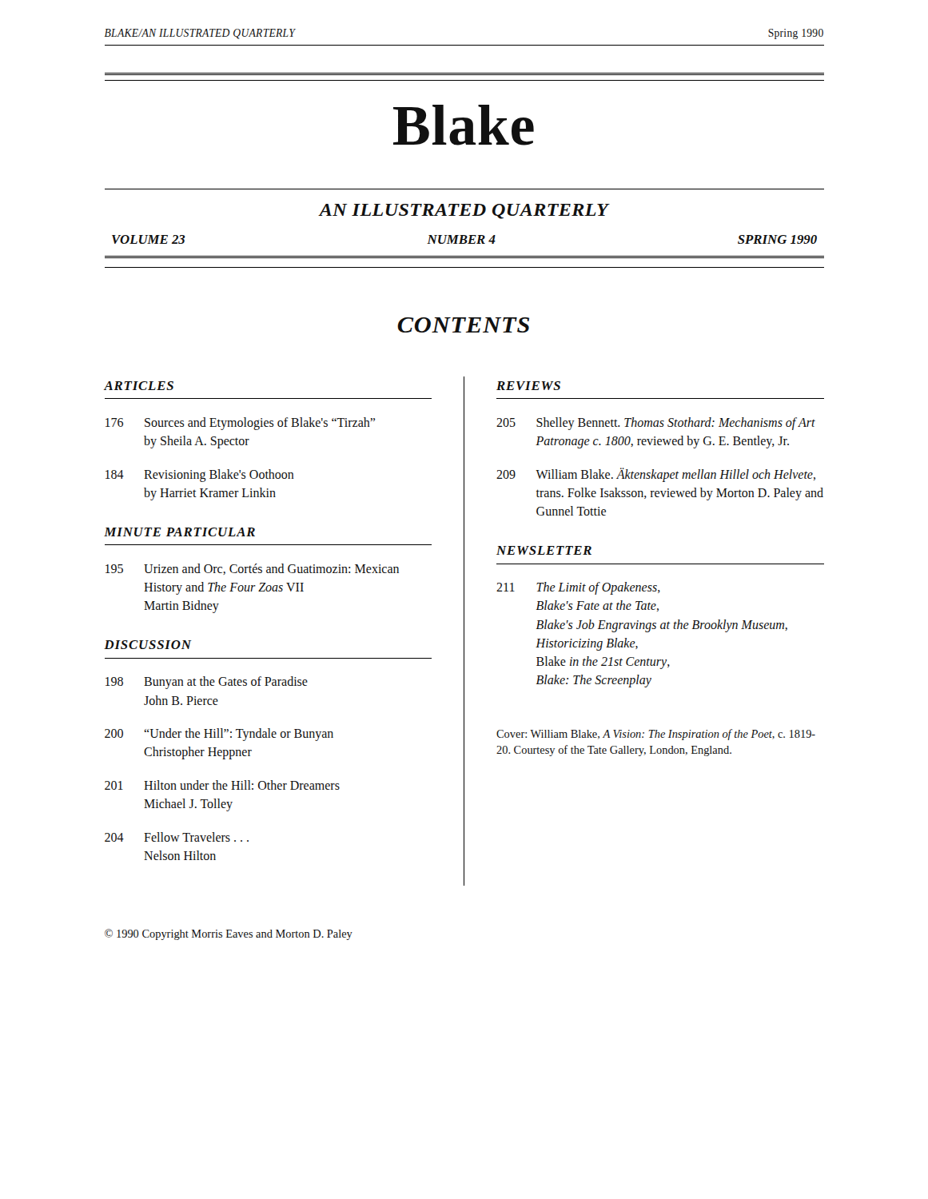BLAKE/AN ILLUSTRATED QUARTERLY Spring 1990
Blake
AN ILLUSTRATED QUARTERLY
VOLUME 23 NUMBER 4 SPRING 1990
CONTENTS
ARTICLES
176 Sources and Etymologies of Blake's “Tirzah”
by Sheila A. Spector
184 Revisioning Blake's Oothoon
by Harriet Kramer Linkin
MINUTE PARTICULAR
195 Urizen and Orc, Cortés and Guatimozin: Mexican History and The Four Zoas VII
Martin Bidney
DISCUSSION
198 Bunyan at the Gates of Paradise
John B. Pierce
200 “Under the Hill”: Tyndale or Bunyan
Christopher Heppner
201 Hilton under the Hill: Other Dreamers
Michael J. Tolley
204 Fellow Travelers . . .
Nelson Hilton
REVIEWS
205 Shelley Bennett. Thomas Stothard: Mechanisms of Art Patronage c. 1800, reviewed by G. E. Bentley, Jr.
209 William Blake. Äktenskapet mellan Hillel och Helvete, trans. Folke Isaksson, reviewed by Morton D. Paley and Gunnel Tottie
NEWSLETTER
211 The Limit of Opakeness,
Blake's Fate at the Tate,
Blake's Job Engravings at the Brooklyn Museum,
Historicizing Blake,
Blake in the 21st Century,
Blake: The Screenplay
Cover: William Blake, A Vision: The Inspiration of the Poet, c. 1819-20. Courtesy of the Tate Gallery, London, England.
© 1990 Copyright Morris Eaves and Morton D. Paley